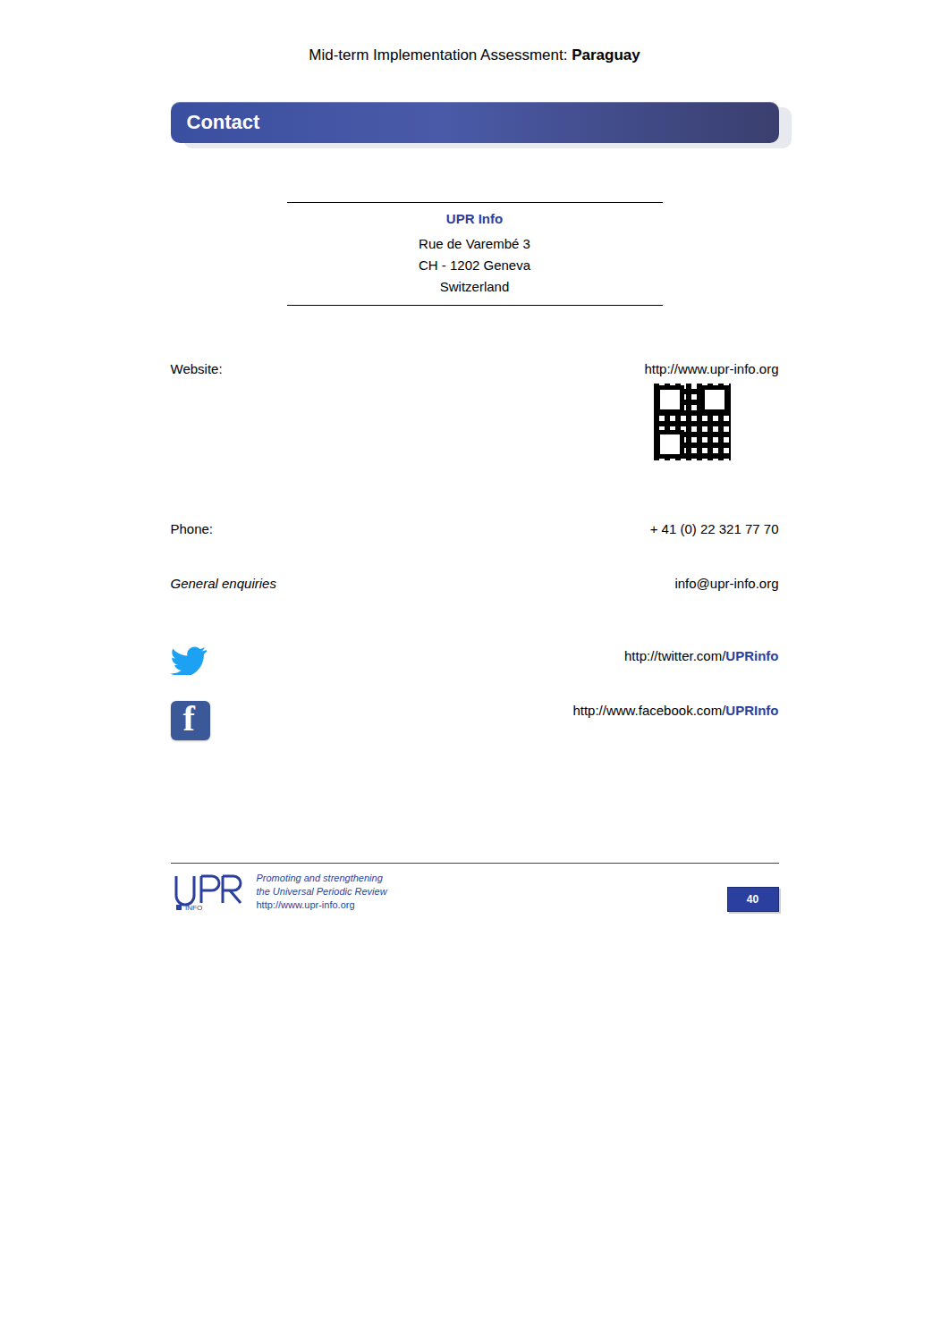Mid-term Implementation Assessment: Paraguay
Contact
UPR Info
Rue de Varembé 3
CH - 1202 Geneva
Switzerland
| Website: | http://www.upr-info.org |
| Phone: | + 41 (0) 22 321 77 70 |
| General enquiries | info@upr-info.org |
| | http://twitter.com/ UPRinfo |
| | http://www.facebook.com/ UPRInfo |
INFO
Promoting and strengthening
the Universal Periodic Review
http://www.upr-info.org
40